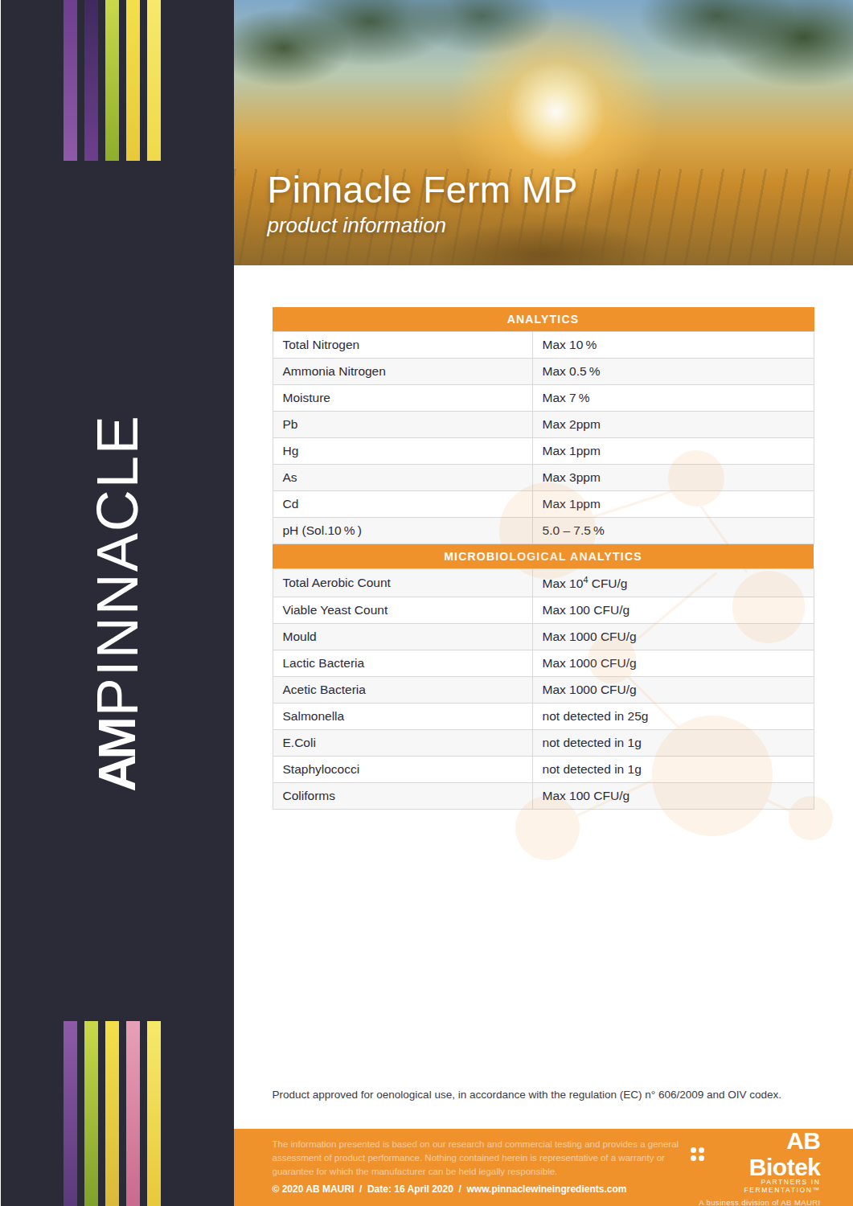AMPINNACLE
Pinnacle Ferm MP
product information
ANALYTICS
| Total Nitrogen | Max 10 % |
| Ammonia Nitrogen | Max 0.5 % |
| Moisture | Max 7 % |
| Pb | Max 2ppm |
| Hg | Max 1ppm |
| As | Max 3ppm |
| Cd | Max 1ppm |
| pH (Sol.10 % ) | 5.0 – 7.5 % |
| MICROBIOLOGICAL ANALYTICS |
| Total Aerobic Count | Max 10 4 CFU/g |
| Viable Yeast Count | Max 100 CFU/g |
| Mould | Max 1000 CFU/g |
| Lactic Bacteria | Max 1000 CFU/g |
| Acetic Bacteria | Max 1000 CFU/g |
| Salmonella | not detected in 25g |
| E.Coli | not detected in 1g |
| Staphylococci | not detected in 1g |
| Coliforms | Max 100 CFU/g |
Product approved for oenological use, in accordance with the regulation (EC) n° 606/2009 and OIV codex.
The information presented is based on our research and commercial testing and provides a general assessment of product performance. Nothing contained herein is representative of a warranty or guarantee for which the manufacturer can be held legally responsible. © 2020 AB MAURI / Date: 16 April 2020 / www.pinnaclewineingredients.com
AB Biotek
PARTNERS IN FERMENTATION™
A business division of AB MAURI